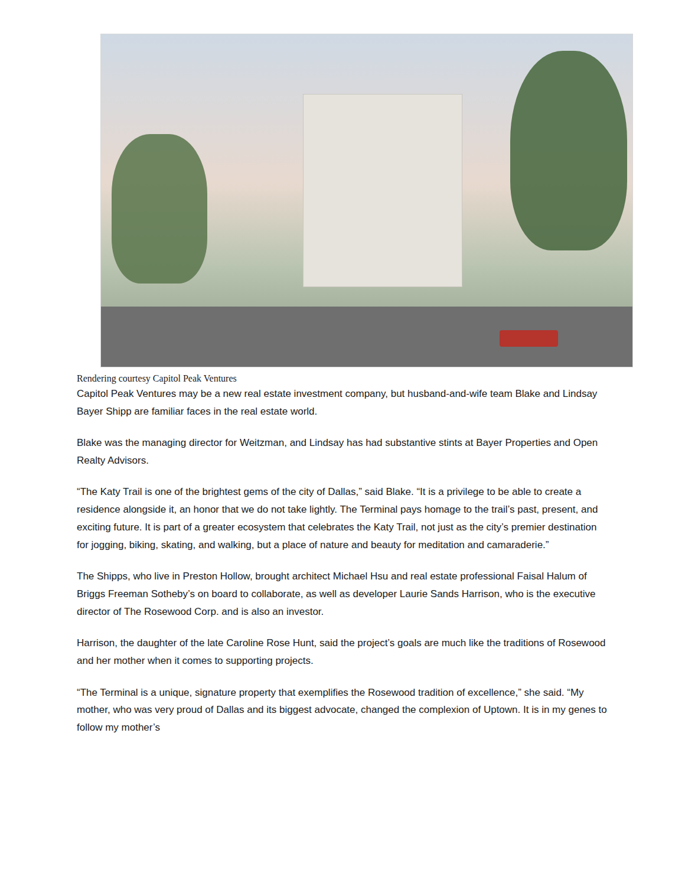Rendering courtesy Capitol Peak Ventures
Capitol Peak Ventures may be a new real estate investment company, but husband-and-wife team Blake and Lindsay Bayer Shipp are familiar faces in the real estate world.
Blake was the managing director for Weitzman, and Lindsay has had substantive stints at Bayer Properties and Open Realty Advisors.
“The Katy Trail is one of the brightest gems of the city of Dallas,” said Blake. “It is a privilege to be able to create a residence alongside it, an honor that we do not take lightly. The Terminal pays homage to the trail’s past, present, and exciting future. It is part of a greater ecosystem that celebrates the Katy Trail, not just as the city’s premier destination for jogging, biking, skating, and walking, but a place of nature and beauty for meditation and camaraderie.”
The Shipps, who live in Preston Hollow, brought architect Michael Hsu and real estate professional Faisal Halum of Briggs Freeman Sotheby’s on board to collaborate, as well as developer Laurie Sands Harrison, who is the executive director of The Rosewood Corp. and is also an investor.
Harrison, the daughter of the late Caroline Rose Hunt, said the project’s goals are much like the traditions of Rosewood and her mother when it comes to supporting projects.
“The Terminal is a unique, signature property that exemplifies the Rosewood tradition of excellence,” she said. “My mother, who was very proud of Dallas and its biggest advocate, changed the complexion of Uptown. It is in my genes to follow my mother’s